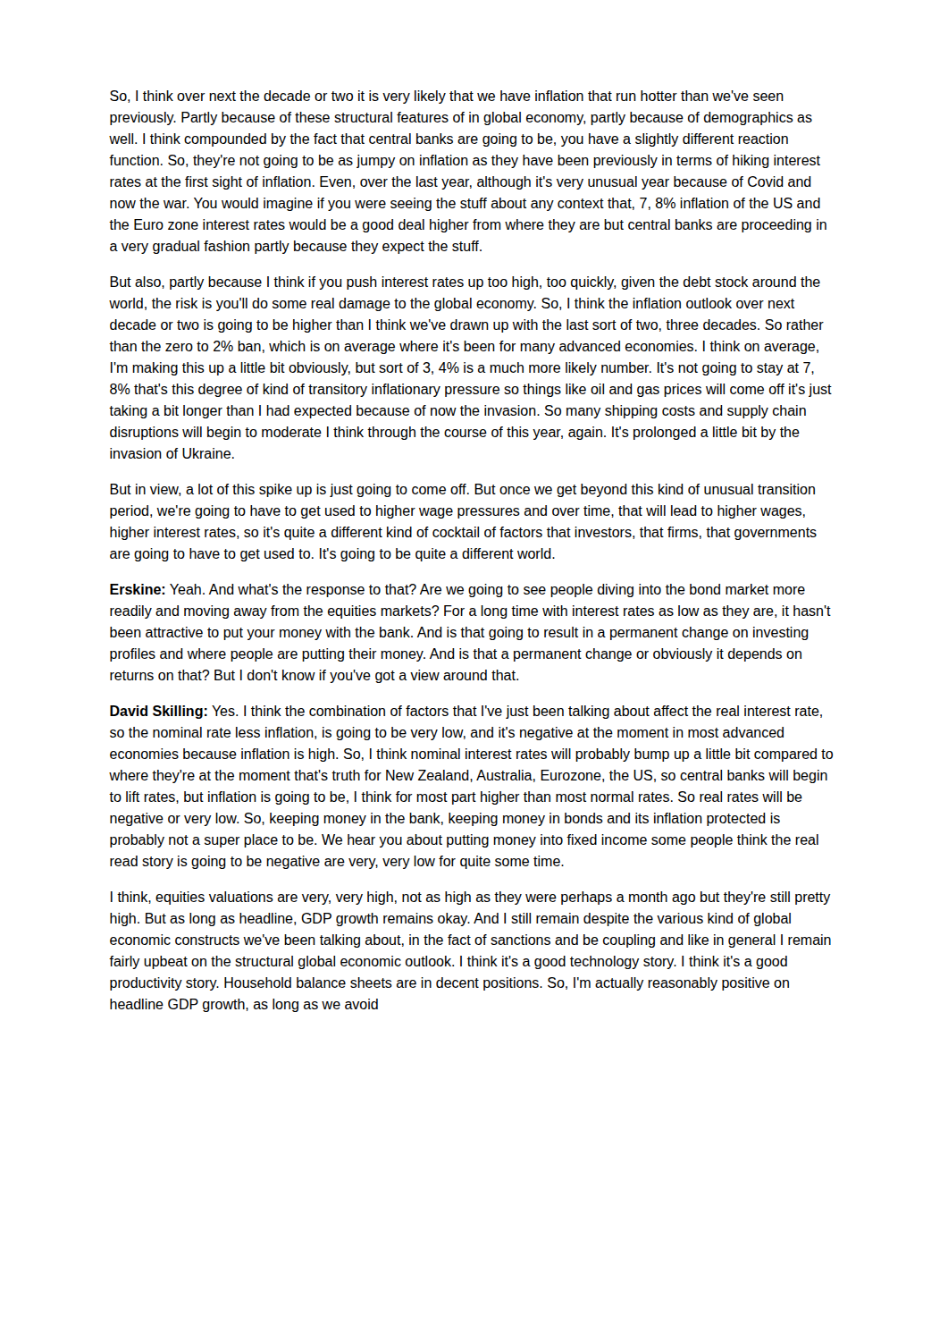So, I think over next the decade or two it is very likely that we have inflation that run hotter than we've seen previously. Partly because of these structural features of in global economy, partly because of demographics as well. I think compounded by the fact that central banks are going to be, you have a slightly different reaction function. So, they're not going to be as jumpy on inflation as they have been previously in terms of hiking interest rates at the first sight of inflation. Even, over the last year, although it's very unusual year because of Covid and now the war. You would imagine if you were seeing the stuff about any context that, 7, 8% inflation of the US and the Euro zone interest rates would be a good deal higher from where they are but central banks are proceeding in a very gradual fashion partly because they expect the stuff.
But also, partly because I think if you push interest rates up too high, too quickly, given the debt stock around the world, the risk is you'll do some real damage to the global economy. So, I think the inflation outlook over next decade or two is going to be higher than I think we've drawn up with the last sort of two, three decades. So rather than the zero to 2% ban, which is on average where it's been for many advanced economies. I think on average, I'm making this up a little bit obviously, but sort of 3, 4% is a much more likely number. It's not going to stay at 7, 8% that's this degree of kind of transitory inflationary pressure so things like oil and gas prices will come off it's just taking a bit longer than I had expected because of now the invasion. So many shipping costs and supply chain disruptions will begin to moderate I think through the course of this year, again. It's prolonged a little bit by the invasion of Ukraine.
But in view, a lot of this spike up is just going to come off. But once we get beyond this kind of unusual transition period, we're going to have to get used to higher wage pressures and over time, that will lead to higher wages, higher interest rates, so it's quite a different kind of cocktail of factors that investors, that firms, that governments are going to have to get used to. It's going to be quite a different world.
Erskine: Yeah. And what's the response to that? Are we going to see people diving into the bond market more readily and moving away from the equities markets? For a long time with interest rates as low as they are, it hasn't been attractive to put your money with the bank. And is that going to result in a permanent change on investing profiles and where people are putting their money. And is that a permanent change or obviously it depends on returns on that? But I don't know if you've got a view around that.
David Skilling: Yes. I think the combination of factors that I've just been talking about affect the real interest rate, so the nominal rate less inflation, is going to be very low, and it's negative at the moment in most advanced economies because inflation is high. So, I think nominal interest rates will probably bump up a little bit compared to where they're at the moment that's truth for New Zealand, Australia, Eurozone, the US, so central banks will begin to lift rates, but inflation is going to be, I think for most part higher than most normal rates. So real rates will be negative or very low. So, keeping money in the bank, keeping money in bonds and its inflation protected is probably not a super place to be. We hear you about putting money into fixed income some people think the real read story is going to be negative are very, very low for quite some time.
I think, equities valuations are very, very high, not as high as they were perhaps a month ago but they're still pretty high. But as long as headline, GDP growth remains okay. And I still remain despite the various kind of global economic constructs we've been talking about, in the fact of sanctions and be coupling and like in general I remain fairly upbeat on the structural global economic outlook. I think it's a good technology story. I think it's a good productivity story. Household balance sheets are in decent positions. So, I'm actually reasonably positive on headline GDP growth, as long as we avoid